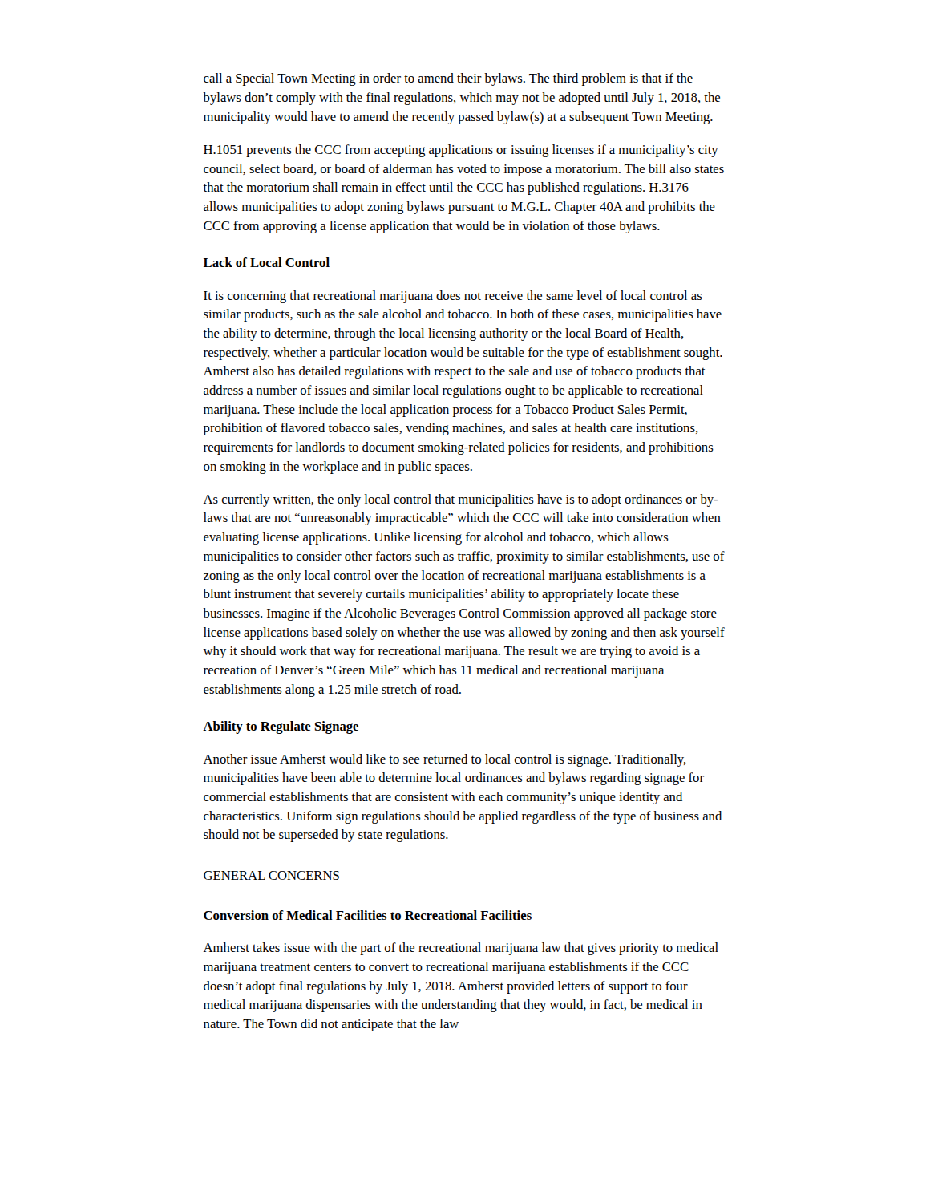call a Special Town Meeting in order to amend their bylaws. The third problem is that if the bylaws don’t comply with the final regulations, which may not be adopted until July 1, 2018, the municipality would have to amend the recently passed bylaw(s) at a subsequent Town Meeting.
H.1051 prevents the CCC from accepting applications or issuing licenses if a municipality’s city council, select board, or board of alderman has voted to impose a moratorium. The bill also states that the moratorium shall remain in effect until the CCC has published regulations. H.3176 allows municipalities to adopt zoning bylaws pursuant to M.G.L. Chapter 40A and prohibits the CCC from approving a license application that would be in violation of those bylaws.
Lack of Local Control
It is concerning that recreational marijuana does not receive the same level of local control as similar products, such as the sale alcohol and tobacco. In both of these cases, municipalities have the ability to determine, through the local licensing authority or the local Board of Health, respectively, whether a particular location would be suitable for the type of establishment sought. Amherst also has detailed regulations with respect to the sale and use of tobacco products that address a number of issues and similar local regulations ought to be applicable to recreational marijuana. These include the local application process for a Tobacco Product Sales Permit, prohibition of flavored tobacco sales, vending machines, and sales at health care institutions, requirements for landlords to document smoking-related policies for residents, and prohibitions on smoking in the workplace and in public spaces.
As currently written, the only local control that municipalities have is to adopt ordinances or by-laws that are not “unreasonably impracticable” which the CCC will take into consideration when evaluating license applications. Unlike licensing for alcohol and tobacco, which allows municipalities to consider other factors such as traffic, proximity to similar establishments, use of zoning as the only local control over the location of recreational marijuana establishments is a blunt instrument that severely curtails municipalities’ ability to appropriately locate these businesses. Imagine if the Alcoholic Beverages Control Commission approved all package store license applications based solely on whether the use was allowed by zoning and then ask yourself why it should work that way for recreational marijuana. The result we are trying to avoid is a recreation of Denver’s “Green Mile” which has 11 medical and recreational marijuana establishments along a 1.25 mile stretch of road.
Ability to Regulate Signage
Another issue Amherst would like to see returned to local control is signage. Traditionally, municipalities have been able to determine local ordinances and bylaws regarding signage for commercial establishments that are consistent with each community’s unique identity and characteristics. Uniform sign regulations should be applied regardless of the type of business and should not be superseded by state regulations.
GENERAL CONCERNS
Conversion of Medical Facilities to Recreational Facilities
Amherst takes issue with the part of the recreational marijuana law that gives priority to medical marijuana treatment centers to convert to recreational marijuana establishments if the CCC doesn’t adopt final regulations by July 1, 2018. Amherst provided letters of support to four medical marijuana dispensaries with the understanding that they would, in fact, be medical in nature. The Town did not anticipate that the law